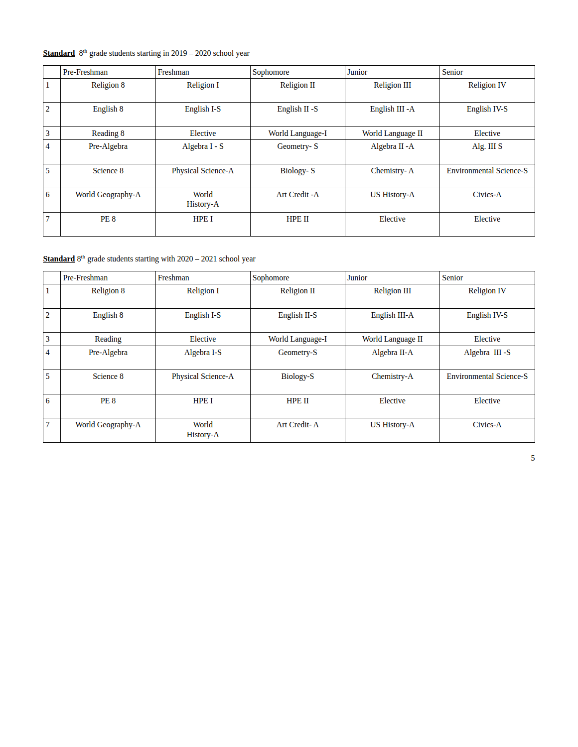Standard 8th grade students starting in 2019 – 2020 school year
| | Pre-Freshman | Freshman | Sophomore | Junior | Senior |
| --- | --- | --- | --- | --- | --- |
| 1 | Religion 8 | Religion I | Religion II | Religion III | Religion IV |
| 2 | English 8 | English I-S | English II -S | English III -A | English IV-S |
| 3 | Reading 8 | Elective | World Language-I | World Language II | Elective |
| 4 | Pre-Algebra | Algebra I - S | Geometry- S | Algebra II -A | Alg. III S |
| 5 | Science 8 | Physical Science-A | Biology- S | Chemistry- A | Environmental Science-S |
| 6 | World Geography-A | World History-A | Art Credit -A | US History-A | Civics-A |
| 7 | PE 8 | HPE I | HPE II | Elective | Elective |
Standard 8th grade students starting with 2020 – 2021 school year
| | Pre-Freshman | Freshman | Sophomore | Junior | Senior |
| --- | --- | --- | --- | --- | --- |
| 1 | Religion 8 | Religion I | Religion II | Religion III | Religion IV |
| 2 | English 8 | English I-S | English II-S | English III-A | English IV-S |
| 3 | Reading | Elective | World Language-I | World Language II | Elective |
| 4 | Pre-Algebra | Algebra I-S | Geometry-S | Algebra II-A | Algebra III -S |
| 5 | Science 8 | Physical Science-A | Biology-S | Chemistry-A | Environmental Science-S |
| 6 | PE 8 | HPE I | HPE II | Elective | Elective |
| 7 | World Geography-A | World History-A | Art Credit- A | US History-A | Civics-A |
5